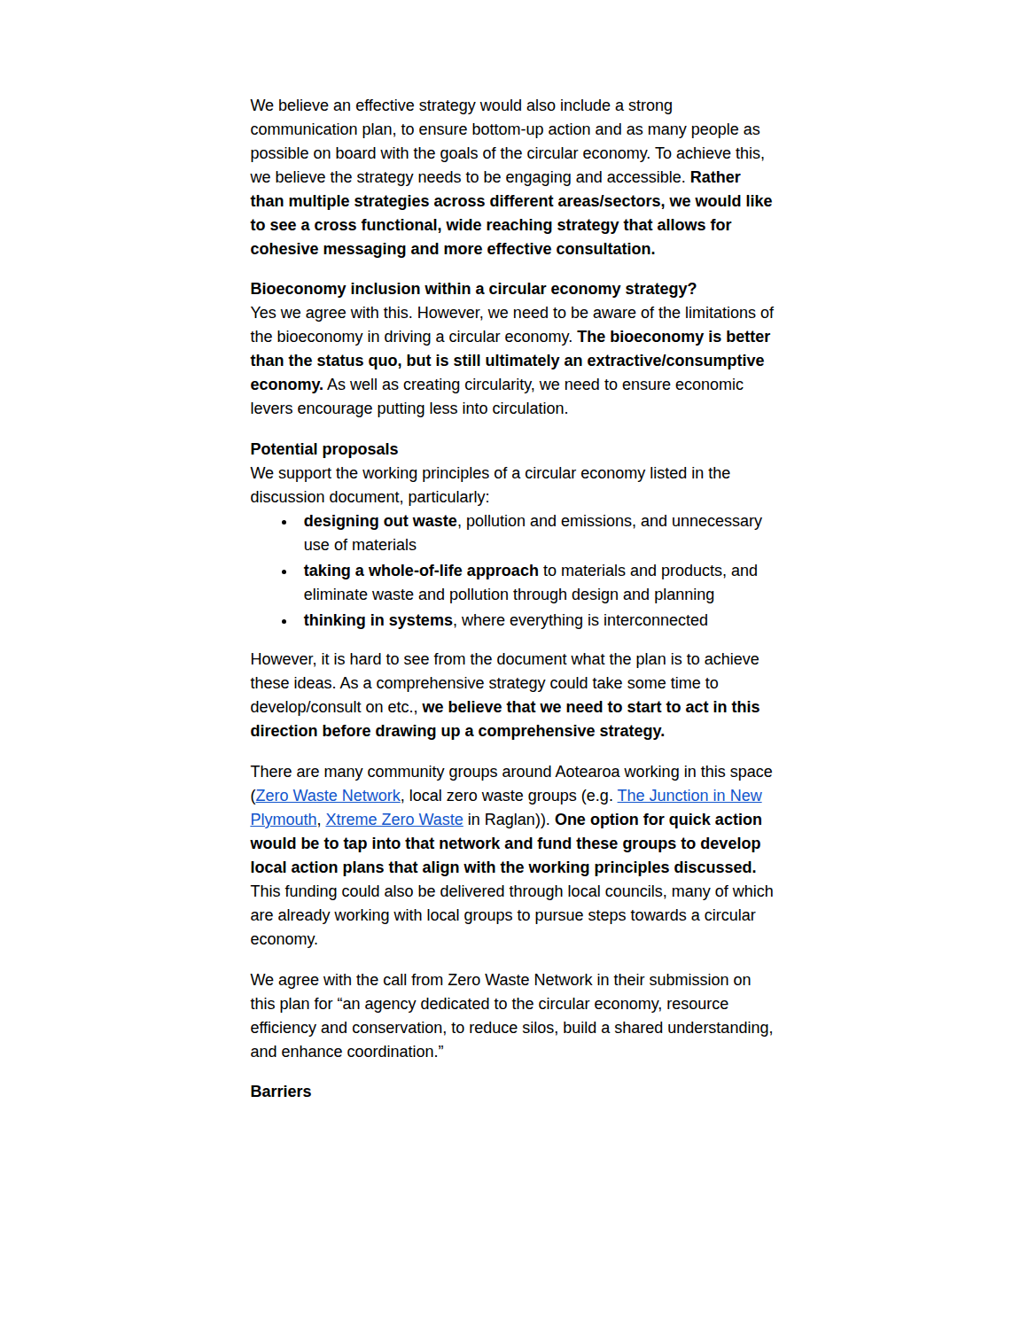We believe an effective strategy would also include a strong communication plan, to ensure bottom-up action and as many people as possible on board with the goals of the circular economy. To achieve this, we believe the strategy needs to be engaging and accessible. Rather than multiple strategies across different areas/sectors, we would like to see a cross functional, wide reaching strategy that allows for cohesive messaging and more effective consultation.
Bioeconomy inclusion within a circular economy strategy?
Yes we agree with this. However, we need to be aware of the limitations of the bioeconomy in driving a circular economy. The bioeconomy is better than the status quo, but is still ultimately an extractive/consumptive economy. As well as creating circularity, we need to ensure economic levers encourage putting less into circulation.
Potential proposals
We support the working principles of a circular economy listed in the discussion document, particularly:
designing out waste, pollution and emissions, and unnecessary use of materials
taking a whole-of-life approach to materials and products, and eliminate waste and pollution through design and planning
thinking in systems, where everything is interconnected
However, it is hard to see from the document what the plan is to achieve these ideas. As a comprehensive strategy could take some time to develop/consult on etc., we believe that we need to start to act in this direction before drawing up a comprehensive strategy.
There are many community groups around Aotearoa working in this space (Zero Waste Network, local zero waste groups (e.g. The Junction in New Plymouth, Xtreme Zero Waste in Raglan)). One option for quick action would be to tap into that network and fund these groups to develop local action plans that align with the working principles discussed. This funding could also be delivered through local councils, many of which are already working with local groups to pursue steps towards a circular economy.
We agree with the call from Zero Waste Network in their submission on this plan for “an agency dedicated to the circular economy, resource efficiency and conservation, to reduce silos, build a shared understanding, and enhance coordination.”
Barriers